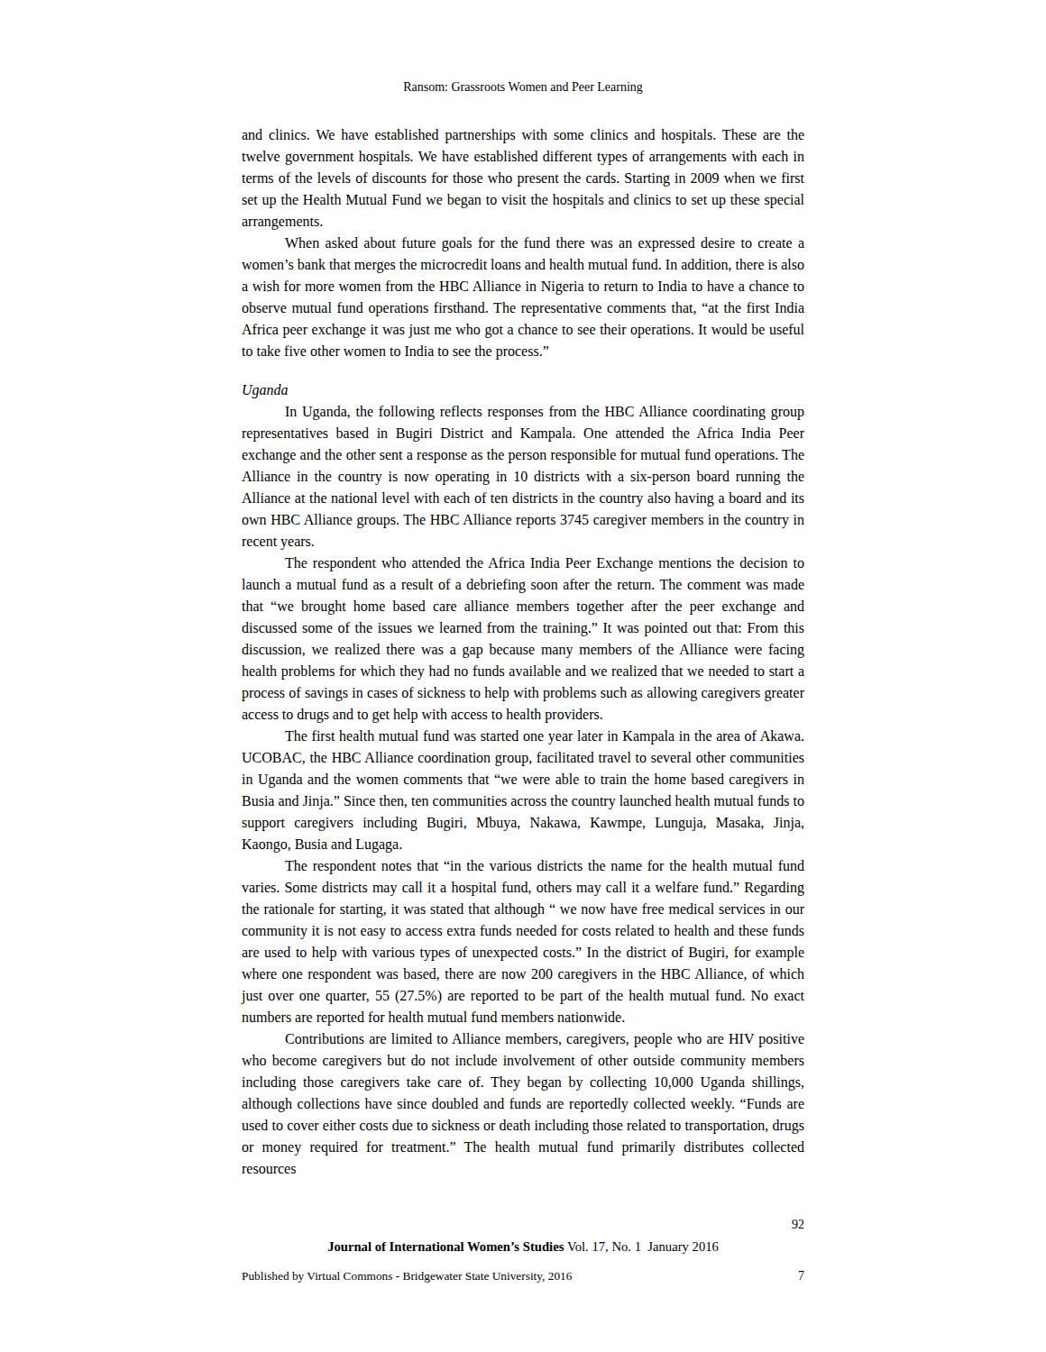Ransom: Grassroots Women and Peer Learning
and clinics. We have established partnerships with some clinics and hospitals. These are the twelve government hospitals. We have established different types of arrangements with each in terms of the levels of discounts for those who present the cards. Starting in 2009 when we first set up the Health Mutual Fund we began to visit the hospitals and clinics to set up these special arrangements.
When asked about future goals for the fund there was an expressed desire to create a women’s bank that merges the microcredit loans and health mutual fund. In addition, there is also a wish for more women from the HBC Alliance in Nigeria to return to India to have a chance to observe mutual fund operations firsthand. The representative comments that, “at the first India Africa peer exchange it was just me who got a chance to see their operations. It would be useful to take five other women to India to see the process.”
Uganda
In Uganda, the following reflects responses from the HBC Alliance coordinating group representatives based in Bugiri District and Kampala. One attended the Africa India Peer exchange and the other sent a response as the person responsible for mutual fund operations. The Alliance in the country is now operating in 10 districts with a six-person board running the Alliance at the national level with each of ten districts in the country also having a board and its own HBC Alliance groups. The HBC Alliance reports 3745 caregiver members in the country in recent years.
The respondent who attended the Africa India Peer Exchange mentions the decision to launch a mutual fund as a result of a debriefing soon after the return. The comment was made that “we brought home based care alliance members together after the peer exchange and discussed some of the issues we learned from the training.” It was pointed out that: From this discussion, we realized there was a gap because many members of the Alliance were facing health problems for which they had no funds available and we realized that we needed to start a process of savings in cases of sickness to help with problems such as allowing caregivers greater access to drugs and to get help with access to health providers.
The first health mutual fund was started one year later in Kampala in the area of Akawa. UCOBAC, the HBC Alliance coordination group, facilitated travel to several other communities in Uganda and the women comments that “we were able to train the home based caregivers in Busia and Jinja.” Since then, ten communities across the country launched health mutual funds to support caregivers including Bugiri, Mbuya, Nakawa, Kawmpe, Lunguja, Masaka, Jinja, Kaongo, Busia and Lugaga.
The respondent notes that “in the various districts the name for the health mutual fund varies. Some districts may call it a hospital fund, others may call it a welfare fund.” Regarding the rationale for starting, it was stated that although “ we now have free medical services in our community it is not easy to access extra funds needed for costs related to health and these funds are used to help with various types of unexpected costs.” In the district of Bugiri, for example where one respondent was based, there are now 200 caregivers in the HBC Alliance, of which just over one quarter, 55 (27.5%) are reported to be part of the health mutual fund. No exact numbers are reported for health mutual fund members nationwide.
Contributions are limited to Alliance members, caregivers, people who are HIV positive who become caregivers but do not include involvement of other outside community members including those caregivers take care of. They began by collecting 10,000 Uganda shillings, although collections have since doubled and funds are reportedly collected weekly. “Funds are used to cover either costs due to sickness or death including those related to transportation, drugs or money required for treatment.” The health mutual fund primarily distributes collected resources
92
Journal of International Women’s Studies Vol. 17, No. 1 January 2016
Published by Virtual Commons - Bridgewater State University, 2016
7